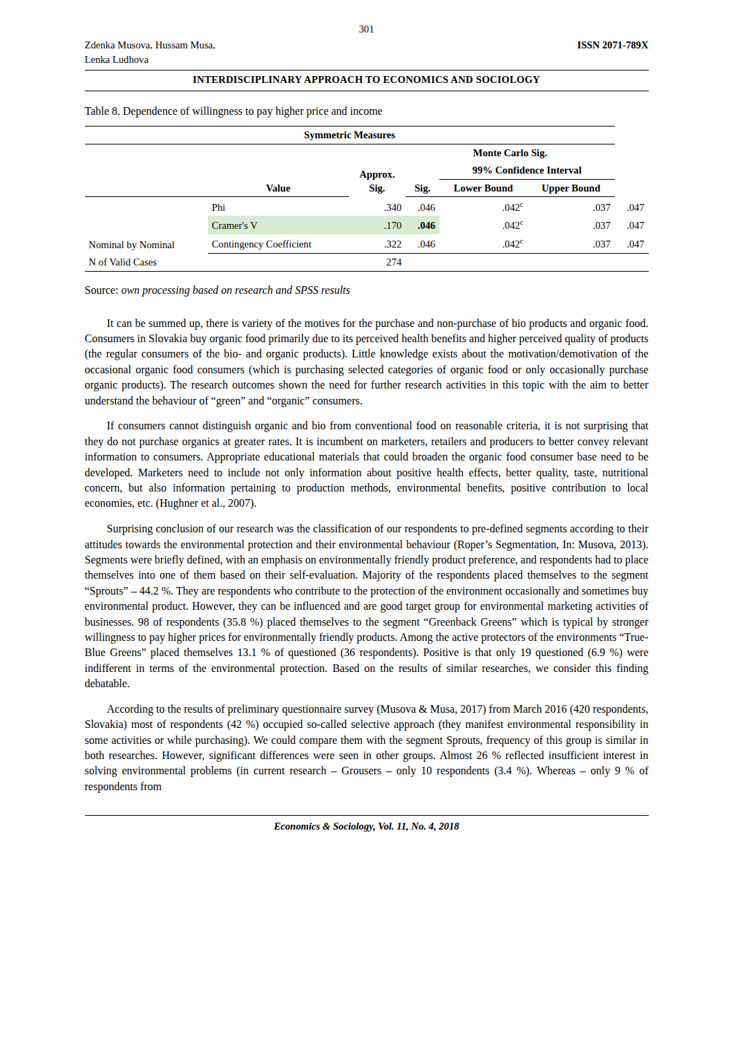301
Zdenka Musova, Hussam Musa,
Lenka Ludhova
ISSN 2071-789X
INTERDISCIPLINARY APPROACH TO ECONOMICS AND SOCIOLOGY
Table 8. Dependence of willingness to pay higher price and income
| Symmetric Measures |
| --- |
| | | | Monte Carlo Sig. |
| | | Approx. Sig. | | 99% Confidence Interval |
| | Value | Sig. | Lower Bound | Upper Bound |
| Nominal by Nominal | Phi | .340 | .046 | .042 c | .037 | .047 |
| Cramer's V | .170 | .046 | .042 c | .037 | .047 |
| Contingency Coefficient | .322 | .046 | .042 c | .037 | .047 |
| N of Valid Cases | 274 | | | | |
Source: own processing based on research and SPSS results
It can be summed up, there is variety of the motives for the purchase and non-purchase of bio products and organic food. Consumers in Slovakia buy organic food primarily due to its perceived health benefits and higher perceived quality of products (the regular consumers of the bio- and organic products). Little knowledge exists about the motivation/demotivation of the occasional organic food consumers (which is purchasing selected categories of organic food or only occasionally purchase organic products). The research outcomes shown the need for further research activities in this topic with the aim to better understand the behaviour of “green” and “organic” consumers.
If consumers cannot distinguish organic and bio from conventional food on reasonable criteria, it is not surprising that they do not purchase organics at greater rates. It is incumbent on marketers, retailers and producers to better convey relevant information to consumers. Appropriate educational materials that could broaden the organic food consumer base need to be developed. Marketers need to include not only information about positive health effects, better quality, taste, nutritional concern, but also information pertaining to production methods, environmental benefits, positive contribution to local economies, etc. (Hughner et al., 2007).
Surprising conclusion of our research was the classification of our respondents to pre-defined segments according to their attitudes towards the environmental protection and their environmental behaviour (Roper’s Segmentation, In: Musova, 2013). Segments were briefly defined, with an emphasis on environmentally friendly product preference, and respondents had to place themselves into one of them based on their self-evaluation. Majority of the respondents placed themselves to the segment “Sprouts” – 44.2 %. They are respondents who contribute to the protection of the environment occasionally and sometimes buy environmental product. However, they can be influenced and are good target group for environmental marketing activities of businesses. 98 of respondents (35.8 %) placed themselves to the segment “Greenback Greens” which is typical by stronger willingness to pay higher prices for environmentally friendly products. Among the active protectors of the environments “True-Blue Greens” placed themselves 13.1 % of questioned (36 respondents). Positive is that only 19 questioned (6.9 %) were indifferent in terms of the environmental protection. Based on the results of similar researches, we consider this finding debatable.
According to the results of preliminary questionnaire survey (Musova & Musa, 2017) from March 2016 (420 respondents, Slovakia) most of respondents (42 %) occupied so-called selective approach (they manifest environmental responsibility in some activities or while purchasing). We could compare them with the segment Sprouts, frequency of this group is similar in both researches. However, significant differences were seen in other groups. Almost 26 % reflected insufficient interest in solving environmental problems (in current research – Grousers – only 10 respondents (3.4 %). Whereas – only 9 % of respondents from
Economics & Sociology, Vol. 11, No. 4, 2018